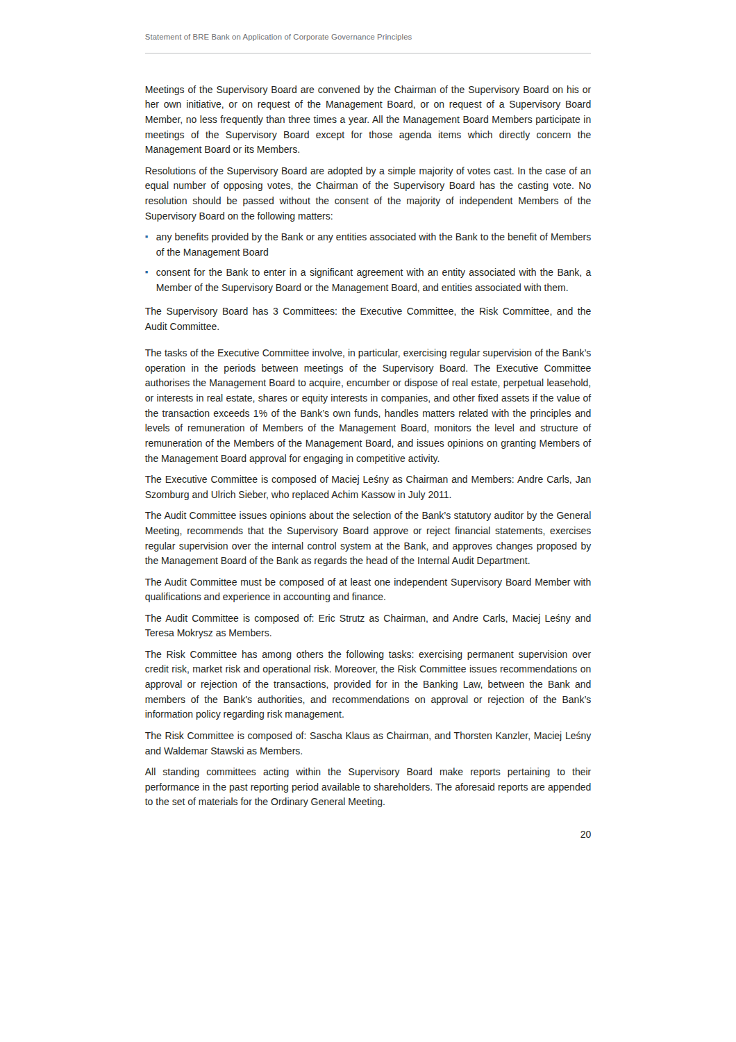Statement of BRE Bank on Application of Corporate Governance Principles
Meetings of the Supervisory Board are convened by the Chairman of the Supervisory Board on his or her own initiative, or on request of the Management Board, or on request of a Supervisory Board Member, no less frequently than three times a year. All the Management Board Members participate in meetings of the Supervisory Board except for those agenda items which directly concern the Management Board or its Members.
Resolutions of the Supervisory Board are adopted by a simple majority of votes cast. In the case of an equal number of opposing votes, the Chairman of the Supervisory Board has the casting vote. No resolution should be passed without the consent of the majority of independent Members of the Supervisory Board on the following matters:
any benefits provided by the Bank or any entities associated with the Bank to the benefit of Members of the Management Board
consent for the Bank to enter in a significant agreement with an entity associated with the Bank, a Member of the Supervisory Board or the Management Board, and entities associated with them.
The Supervisory Board has 3 Committees: the Executive Committee, the Risk Committee, and the Audit Committee.
The tasks of the Executive Committee involve, in particular, exercising regular supervision of the Bank’s operation in the periods between meetings of the Supervisory Board. The Executive Committee authorises the Management Board to acquire, encumber or dispose of real estate, perpetual leasehold, or interests in real estate, shares or equity interests in companies, and other fixed assets if the value of the transaction exceeds 1% of the Bank’s own funds, handles matters related with the principles and levels of remuneration of Members of the Management Board, monitors the level and structure of remuneration of the Members of the Management Board, and issues opinions on granting Members of the Management Board approval for engaging in competitive activity.
The Executive Committee is composed of Maciej Leśny as Chairman and Members: Andre Carls, Jan Szomburg and Ulrich Sieber, who replaced Achim Kassow in July 2011.
The Audit Committee issues opinions about the selection of the Bank’s statutory auditor by the General Meeting, recommends that the Supervisory Board approve or reject financial statements, exercises regular supervision over the internal control system at the Bank, and approves changes proposed by the Management Board of the Bank as regards the head of the Internal Audit Department.
The Audit Committee must be composed of at least one independent Supervisory Board Member with qualifications and experience in accounting and finance.
The Audit Committee is composed of: Eric Strutz as Chairman, and Andre Carls, Maciej Leśny and Teresa Mokrysz as Members.
The Risk Committee has among others the following tasks: exercising permanent supervision over credit risk, market risk and operational risk. Moreover, the Risk Committee issues recommendations on approval or rejection of the transactions, provided for in the Banking Law, between the Bank and members of the Bank's authorities, and recommendations on approval or rejection of the Bank’s information policy regarding risk management.
The Risk Committee is composed of: Sascha Klaus as Chairman, and Thorsten Kanzler, Maciej Leśny and Waldemar Stawski as Members.
All standing committees acting within the Supervisory Board make reports pertaining to their performance in the past reporting period available to shareholders. The aforesaid reports are appended to the set of materials for the Ordinary General Meeting.
20